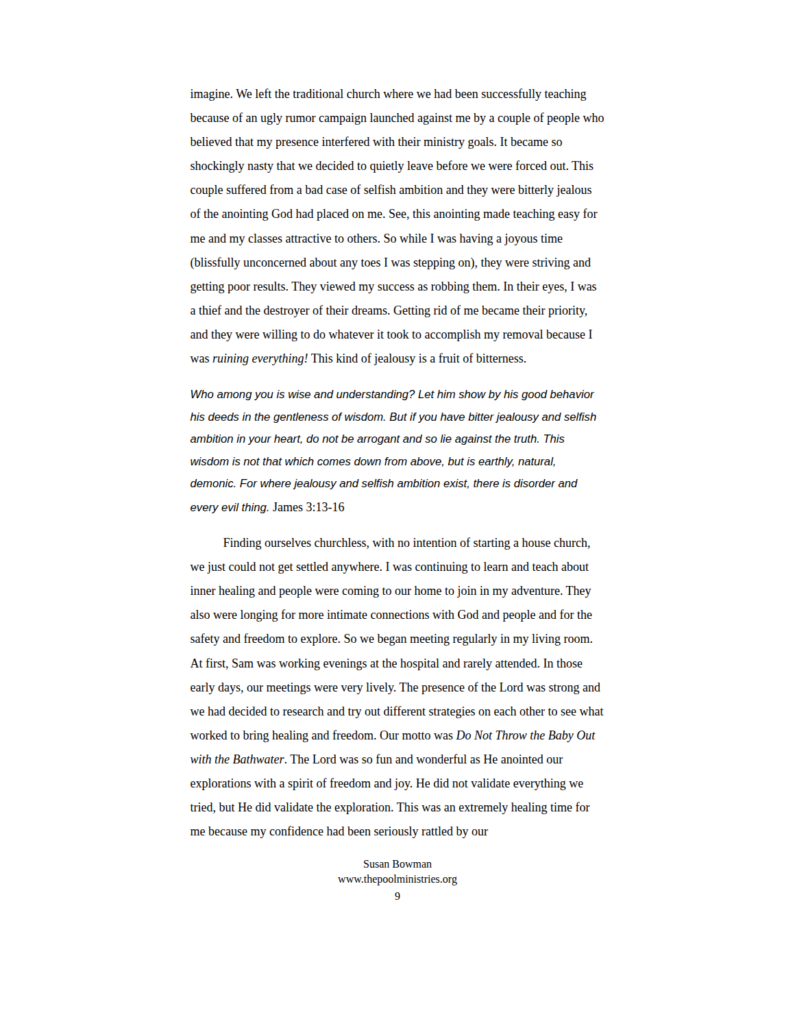imagine. We left the traditional church where we had been successfully teaching because of an ugly rumor campaign launched against me by a couple of people who believed that my presence interfered with their ministry goals. It became so shockingly nasty that we decided to quietly leave before we were forced out. This couple suffered from a bad case of selfish ambition and they were bitterly jealous of the anointing God had placed on me. See, this anointing made teaching easy for me and my classes attractive to others. So while I was having a joyous time (blissfully unconcerned about any toes I was stepping on), they were striving and getting poor results. They viewed my success as robbing them. In their eyes, I was a thief and the destroyer of their dreams. Getting rid of me became their priority, and they were willing to do whatever it took to accomplish my removal because I was ruining everything! This kind of jealousy is a fruit of bitterness.
Who among you is wise and understanding? Let him show by his good behavior his deeds in the gentleness of wisdom. But if you have bitter jealousy and selfish ambition in your heart, do not be arrogant and so lie against the truth. This wisdom is not that which comes down from above, but is earthly, natural, demonic. For where jealousy and selfish ambition exist, there is disorder and every evil thing. James 3:13-16
Finding ourselves churchless, with no intention of starting a house church, we just could not get settled anywhere. I was continuing to learn and teach about inner healing and people were coming to our home to join in my adventure. They also were longing for more intimate connections with God and people and for the safety and freedom to explore. So we began meeting regularly in my living room. At first, Sam was working evenings at the hospital and rarely attended. In those early days, our meetings were very lively. The presence of the Lord was strong and we had decided to research and try out different strategies on each other to see what worked to bring healing and freedom. Our motto was Do Not Throw the Baby Out with the Bathwater. The Lord was so fun and wonderful as He anointed our explorations with a spirit of freedom and joy. He did not validate everything we tried, but He did validate the exploration. This was an extremely healing time for me because my confidence had been seriously rattled by our
Susan Bowman
www.thepoolministries.org
9